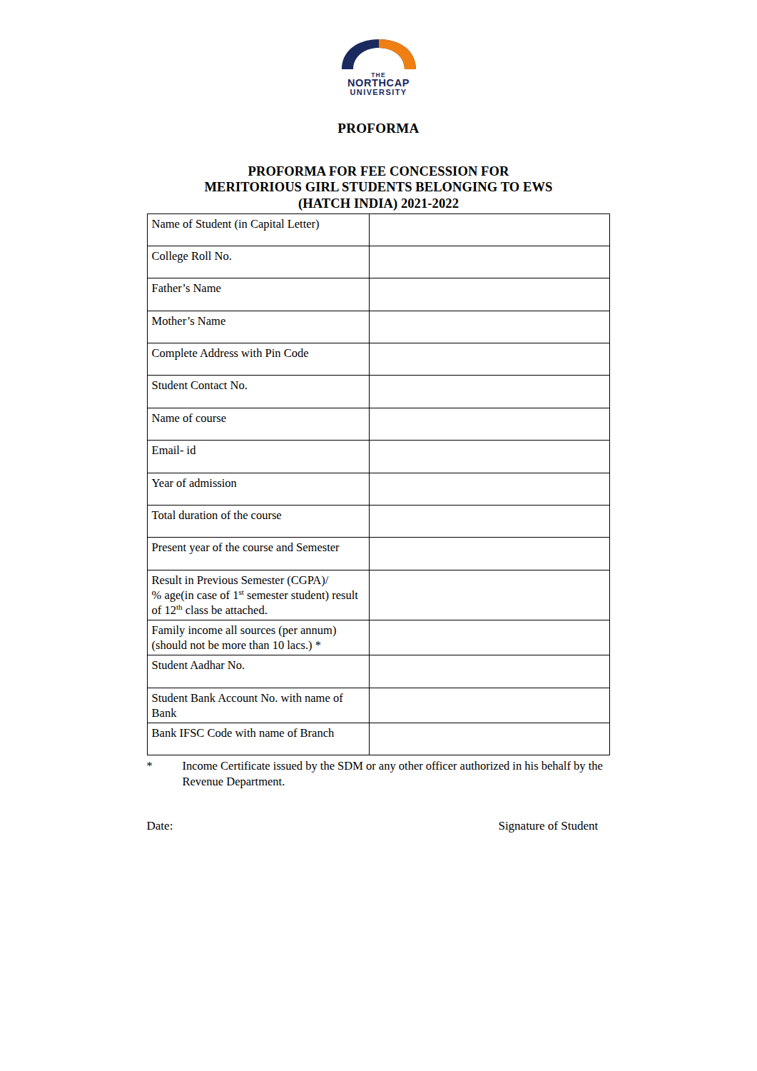THE NORTHCAP UNIVERSITY
PROFORMA
PROFORMA FOR FEE CONCESSION FOR
MERITORIOUS GIRL STUDENTS BELONGING TO EWS
(HATCH INDIA) 2021-2022
| Name of Student (in Capital Letter) | |
| College Roll No. | |
| Father’s Name | |
| Mother’s Name | |
| Complete Address with Pin Code | |
| Student Contact No. | |
| Name of course | |
| Email- id | |
| Year of admission | |
| Total duration of the course | |
| Present year of the course and Semester | |
| Result in Previous Semester (CGPA)/ % age(in case of 1 st semester student) result of 12 th class be attached. | |
| Family income all sources (per annum) (should not be more than 10 lacs.) * | |
| Student Aadhar No. | |
| Student Bank Account No. with name of Bank | |
| Bank IFSC Code with name of Branch | |
*
Income Certificate issued by the SDM or any other officer authorized in his behalf by the Revenue Department.
Date:
Signature of Student